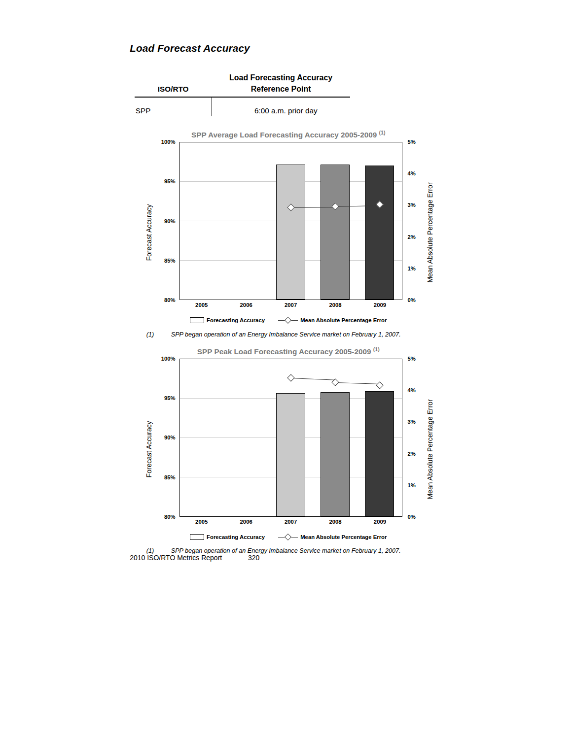Load Forecast Accuracy
| ISO/RTO | Load Forecasting Accuracy Reference Point |
| --- | --- |
| SPP | 6:00 a.m. prior day |
SPP Average Load Forecasting Accuracy 2005-2009 (1)
100% 95% 90% 85% 80%
5% 4% 3% 2% 1% 0%
Forecast Accuracy
Mean Absolute Percentage Error
2005 2006 2007 2008 2009
Forecasting Accuracy
Mean Absolute Percentage Error
(1) SPP began operation of an Energy Imbalance Service market on February 1, 2007.
SPP Peak Load Forecasting Accuracy 2005-2009 (1)
100% 95% 90% 85% 80%
5% 4% 3% 2% 1% 0%
Forecast Accuracy
Mean Absolute Percentage Error
2005 2006 2007 2008 2009
Forecasting Accuracy
Mean Absolute Percentage Error
(1) SPP began operation of an Energy Imbalance Service market on February 1, 2007.
2010 ISO/RTO Metrics Report 320